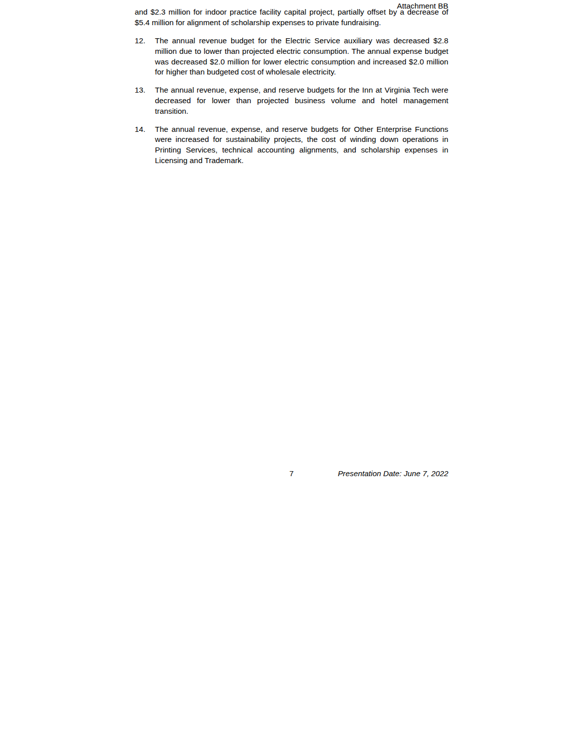Attachment BB
and $2.3 million for indoor practice facility capital project, partially offset by a decrease of $5.4 million for alignment of scholarship expenses to private fundraising.
12. The annual revenue budget for the Electric Service auxiliary was decreased $2.8 million due to lower than projected electric consumption. The annual expense budget was decreased $2.0 million for lower electric consumption and increased $2.0 million for higher than budgeted cost of wholesale electricity.
13. The annual revenue, expense, and reserve budgets for the Inn at Virginia Tech were decreased for lower than projected business volume and hotel management transition.
14. The annual revenue, expense, and reserve budgets for Other Enterprise Functions were increased for sustainability projects, the cost of winding down operations in Printing Services, technical accounting alignments, and scholarship expenses in Licensing and Trademark.
7 Presentation Date: June 7, 2022